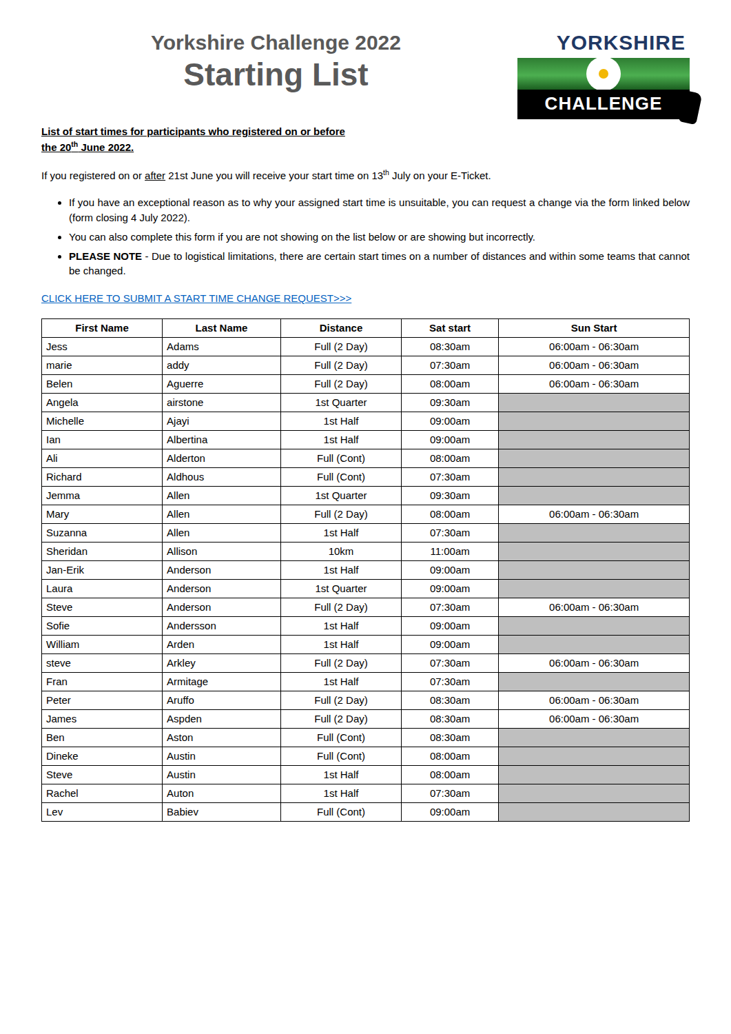Yorkshire Challenge 2022
Starting List
YORKSHIRE
CHALLENGE
List of start times for participants who registered on or before the 20th June 2022.
If you registered on or after 21st June you will receive your start time on 13th July on your E-Ticket.
If you have an exceptional reason as to why your assigned start time is unsuitable, you can request a change via the form linked below (form closing 4 July 2022).
You can also complete this form if you are not showing on the list below or are showing but incorrectly.
PLEASE NOTE - Due to logistical limitations, there are certain start times on a number of distances and within some teams that cannot be changed.
CLICK HERE TO SUBMIT A START TIME CHANGE REQUEST>>>
| First Name | Last Name | Distance | Sat start | Sun Start |
| --- | --- | --- | --- | --- |
| Jess | Adams | Full (2 Day) | 08:30am | 06:00am - 06:30am |
| marie | addy | Full (2 Day) | 07:30am | 06:00am - 06:30am |
| Belen | Aguerre | Full (2 Day) | 08:00am | 06:00am - 06:30am |
| Angela | airstone | 1st Quarter | 09:30am | |
| Michelle | Ajayi | 1st Half | 09:00am | |
| Ian | Albertina | 1st Half | 09:00am | |
| Ali | Alderton | Full (Cont) | 08:00am | |
| Richard | Aldhous | Full (Cont) | 07:30am | |
| Jemma | Allen | 1st Quarter | 09:30am | |
| Mary | Allen | Full (2 Day) | 08:00am | 06:00am - 06:30am |
| Suzanna | Allen | 1st Half | 07:30am | |
| Sheridan | Allison | 10km | 11:00am | |
| Jan-Erik | Anderson | 1st Half | 09:00am | |
| Laura | Anderson | 1st Quarter | 09:00am | |
| Steve | Anderson | Full (2 Day) | 07:30am | 06:00am - 06:30am |
| Sofie | Andersson | 1st Half | 09:00am | |
| William | Arden | 1st Half | 09:00am | |
| steve | Arkley | Full (2 Day) | 07:30am | 06:00am - 06:30am |
| Fran | Armitage | 1st Half | 07:30am | |
| Peter | Aruffo | Full (2 Day) | 08:30am | 06:00am - 06:30am |
| James | Aspden | Full (2 Day) | 08:30am | 06:00am - 06:30am |
| Ben | Aston | Full (Cont) | 08:30am | |
| Dineke | Austin | Full (Cont) | 08:00am | |
| Steve | Austin | 1st Half | 08:00am | |
| Rachel | Auton | 1st Half | 07:30am | |
| Lev | Babiev | Full (Cont) | 09:00am | |